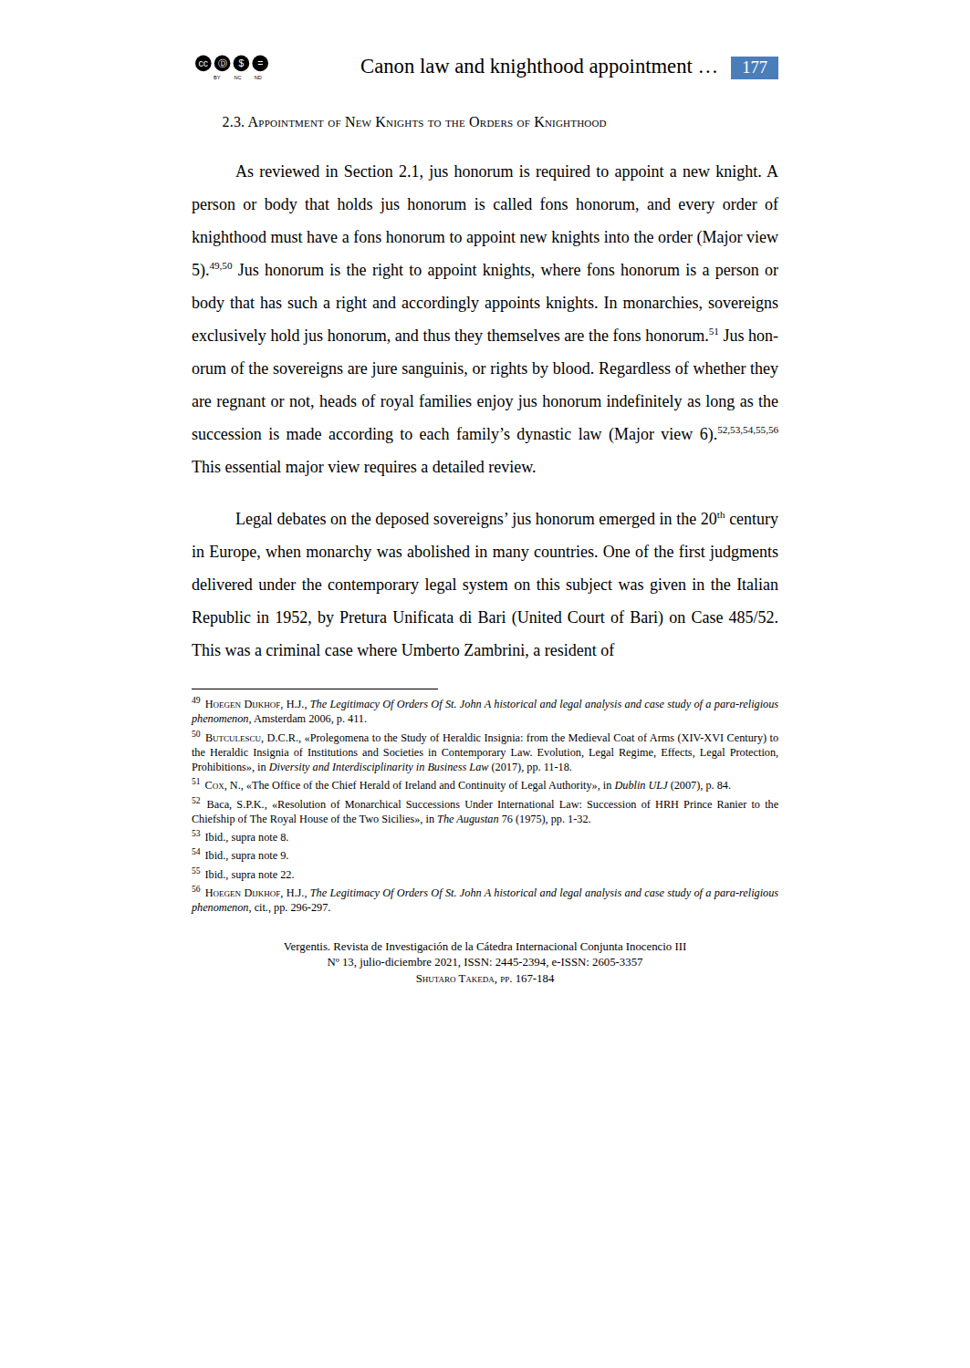cc Ⓓ $ = BY NC ND
Canon law and knighthood appointment … 177
2.3. Appointment of New Knights to the Orders of Knighthood
As reviewed in Section 2.1, jus honorum is required to appoint a new knight. A person or body that holds jus honorum is called fons honorum, and every order of knighthood must have a fons honorum to appoint new knights into the order (Major view 5).49,50 Jus honorum is the right to appoint knights, where fons honorum is a person or body that has such a right and accordingly appoints knights. In monarchies, sovereigns exclusively hold jus honorum, and thus they themselves are the fons honorum.51 Jus honorum of the sovereigns are jure sanguinis, or rights by blood. Regardless of whether they are regnant or not, heads of royal families enjoy jus honorum indefinitely as long as the succession is made according to each family’s dynastic law (Major view 6).52,53,54,55,56 This essential major view requires a detailed review.
Legal debates on the deposed sovereigns’ jus honorum emerged in the 20th century in Europe, when monarchy was abolished in many countries. One of the first judgments delivered under the contemporary legal system on this subject was given in the Italian Republic in 1952, by Pretura Unificata di Bari (United Court of Bari) on Case 485/52. This was a criminal case where Umberto Zambrini, a resident of
49 Hoegen Dijkhof, H.J., The Legitimacy Of Orders Of St. John A historical and legal analysis and case study of a para-religious phenomenon, Amsterdam 2006, p. 411.
50 Butculescu, D.C.R., «Prolegomena to the Study of Heraldic Insignia: from the Medieval Coat of Arms (XIV-XVI Century) to the Heraldic Insignia of Institutions and Societies in Contemporary Law. Evolution, Legal Regime, Effects, Legal Protection, Prohibitions», in Diversity and Interdisciplinarity in Business Law (2017), pp. 11-18.
51 Cox, N., «The Office of the Chief Herald of Ireland and Continuity of Legal Authority», in Dublin ULJ (2007), p. 84.
52 Baca, S.P.K., «Resolution of Monarchical Successions Under International Law: Succession of HRH Prince Ranier to the Chiefship of The Royal House of the Two Sicilies», in The Augustan 76 (1975), pp. 1-32.
53 Ibid., supra note 8.
54 Ibid., supra note 9.
55 Ibid., supra note 22.
56 Hoegen Dijkhof, H.J., The Legitimacy Of Orders Of St. John A historical and legal analysis and case study of a para-religious phenomenon, cit., pp. 296-297.
Vergentis. Revista de Investigación de la Cátedra Internacional Conjunta Inocencio III
Nº 13, julio-diciembre 2021, ISSN: 2445-2394, e-ISSN: 2605-3357
Shutaro Takeda, pp. 167-184